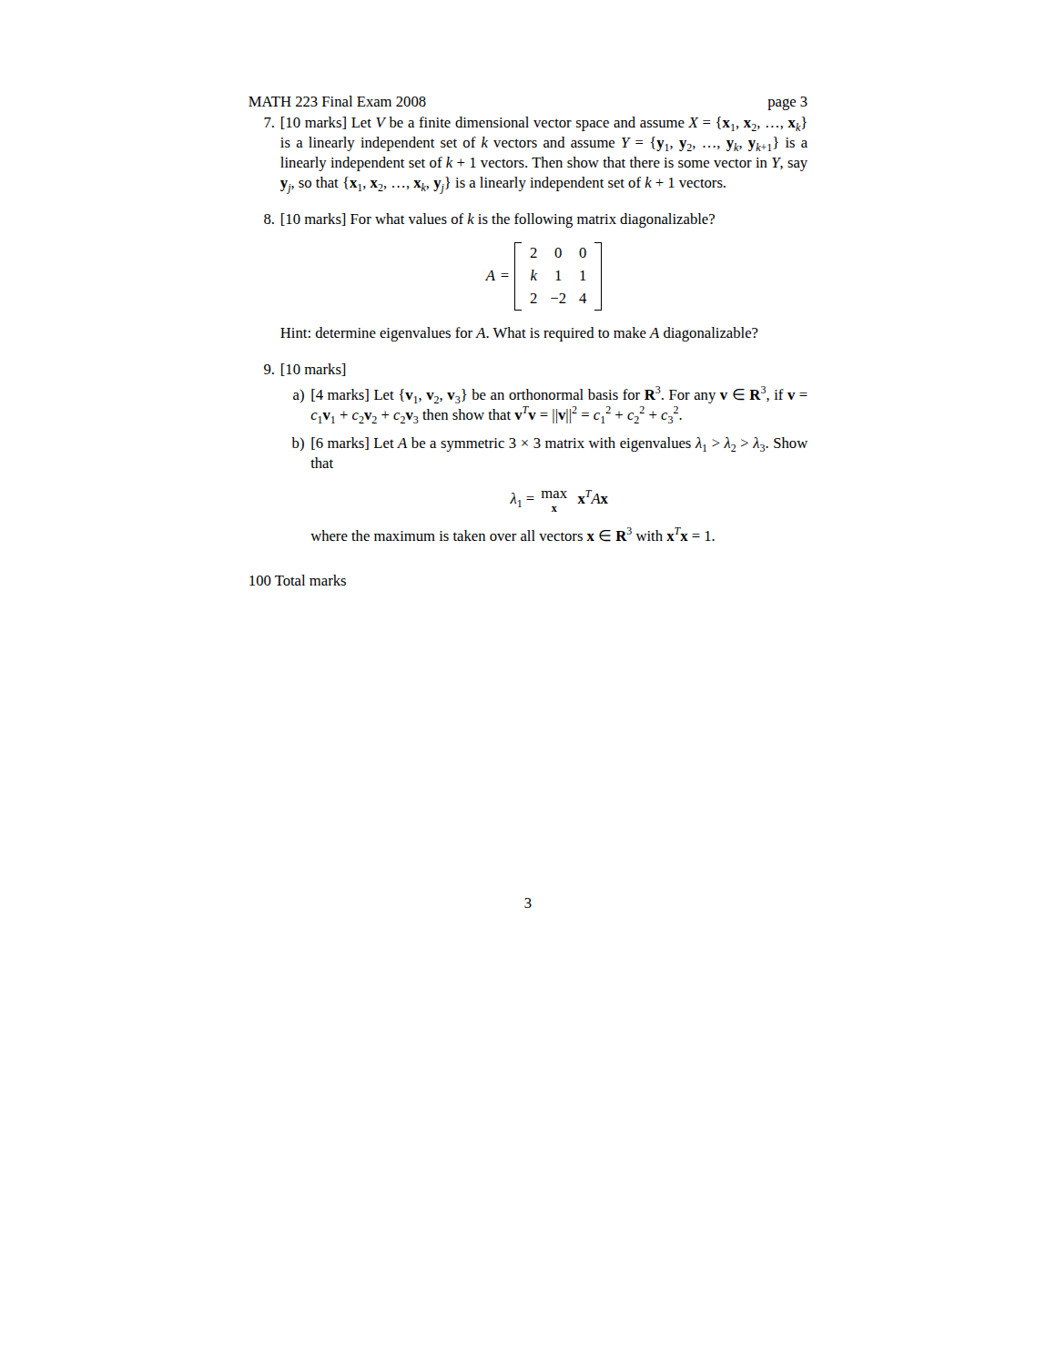MATH 223 Final Exam 2008
page 3
7. [10 marks] Let V be a finite dimensional vector space and assume X = {x1, x2, …, xk} is a linearly independent set of k vectors and assume Y = {y1, y2, …, yk, yk+1} is a linearly independent set of k + 1 vectors. Then show that there is some vector in Y, say yj, so that {x1, x2, …, xk, yj} is a linearly independent set of k + 1 vectors.
8. [10 marks] For what values of k is the following matrix diagonalizable?
A =
| 2 | 0 | 0 |
| k | 1 | 1 |
| 2 | −2 | 4 |
Hint: determine eigenvalues for A. What is required to make A diagonalizable?
9. [10 marks]
a) [4 marks] Let {v1, v2, v3} be an orthonormal basis for R3. For any v ∈ R3, if v = c1v1 + c2v2 + c2v3 then show that vTv = ||v||2 = c12 + c22 + c32.
b) [6 marks] Let A be a symmetric 3 × 3 matrix with eigenvalues λ1 > λ2 > λ3. Show that
λ1 = max x xTAx
where the maximum is taken over all vectors x ∈ R3 with xTx = 1.
100 Total marks
3